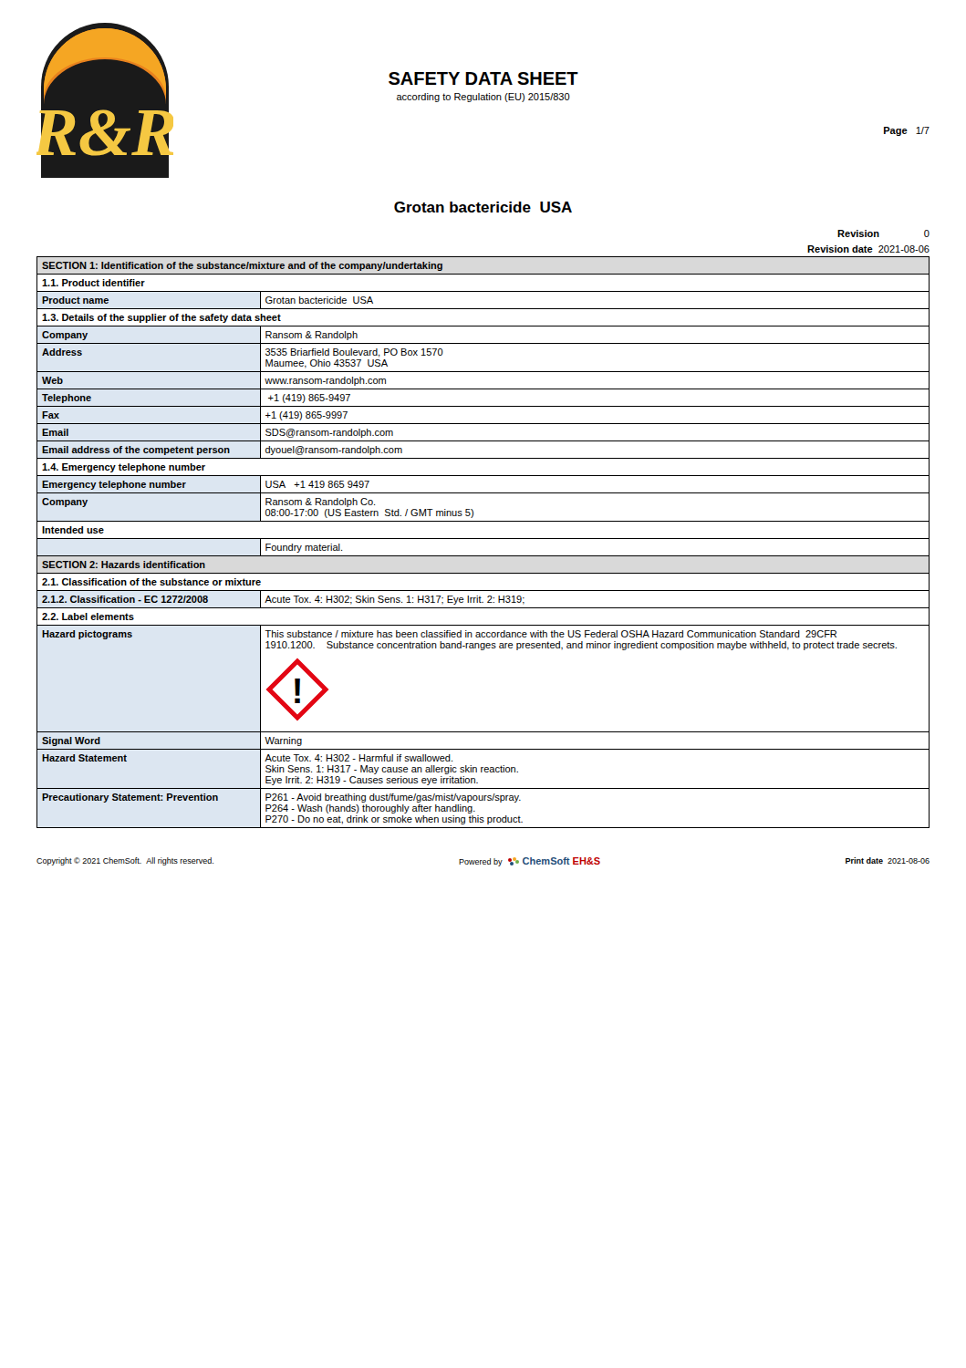R&R
SAFETY DATA SHEET
according to Regulation (EU) 2015/830
Page 1/7
Grotan bactericide USA
Revision 0
Revision date 2021-08-06
| SECTION 1: Identification of the substance/mixture and of the company/undertaking |
| 1.1. Product identifier |
| Product name | Grotan bactericide USA |
| 1.3. Details of the supplier of the safety data sheet |
| Company | Ransom & Randolph |
| Address | 3535 Briarfield Boulevard, PO Box 1570 Maumee, Ohio 43537 USA |
| Web | www.ransom-randolph.com |
| Telephone | +1 (419) 865-9497 |
| Fax | +1 (419) 865-9997 |
| Email | SDS@ransom-randolph.com |
| Email address of the competent person | dyouel@ransom-randolph.com |
| 1.4. Emergency telephone number |
| Emergency telephone number | USA +1 419 865 9497 |
| Company | Ransom & Randolph Co. 08:00-17:00 (US Eastern Std. / GMT minus 5) |
| Intended use |
| | Foundry material. |
| SECTION 2: Hazards identification |
| 2.1. Classification of the substance or mixture |
| 2.1.2. Classification - EC 1272/2008 | Acute Tox. 4: H302; Skin Sens. 1: H317; Eye Irrit. 2: H319; |
| 2.2. Label elements |
| Hazard pictograms | This substance / mixture has been classified in accordance with the US Federal OSHA Hazard Communication Standard 29CFR 1910.1200. Substance concentration band-ranges are presented, and minor ingredient composition maybe withheld, to protect trade secrets. ! |
| Signal Word | Warning |
| Hazard Statement | Acute Tox. 4: H302 - Harmful if swallowed. Skin Sens. 1: H317 - May cause an allergic skin reaction. Eye Irrit. 2: H319 - Causes serious eye irritation. |
| Precautionary Statement: Prevention | P261 - Avoid breathing dust/fume/gas/mist/vapours/spray. P264 - Wash (hands) thoroughly after handling. P270 - Do no eat, drink or smoke when using this product. |
Copyright © 2021 ChemSoft. All rights reserved.
Powered by Chem Soft EH&S
Print date 2021-08-06